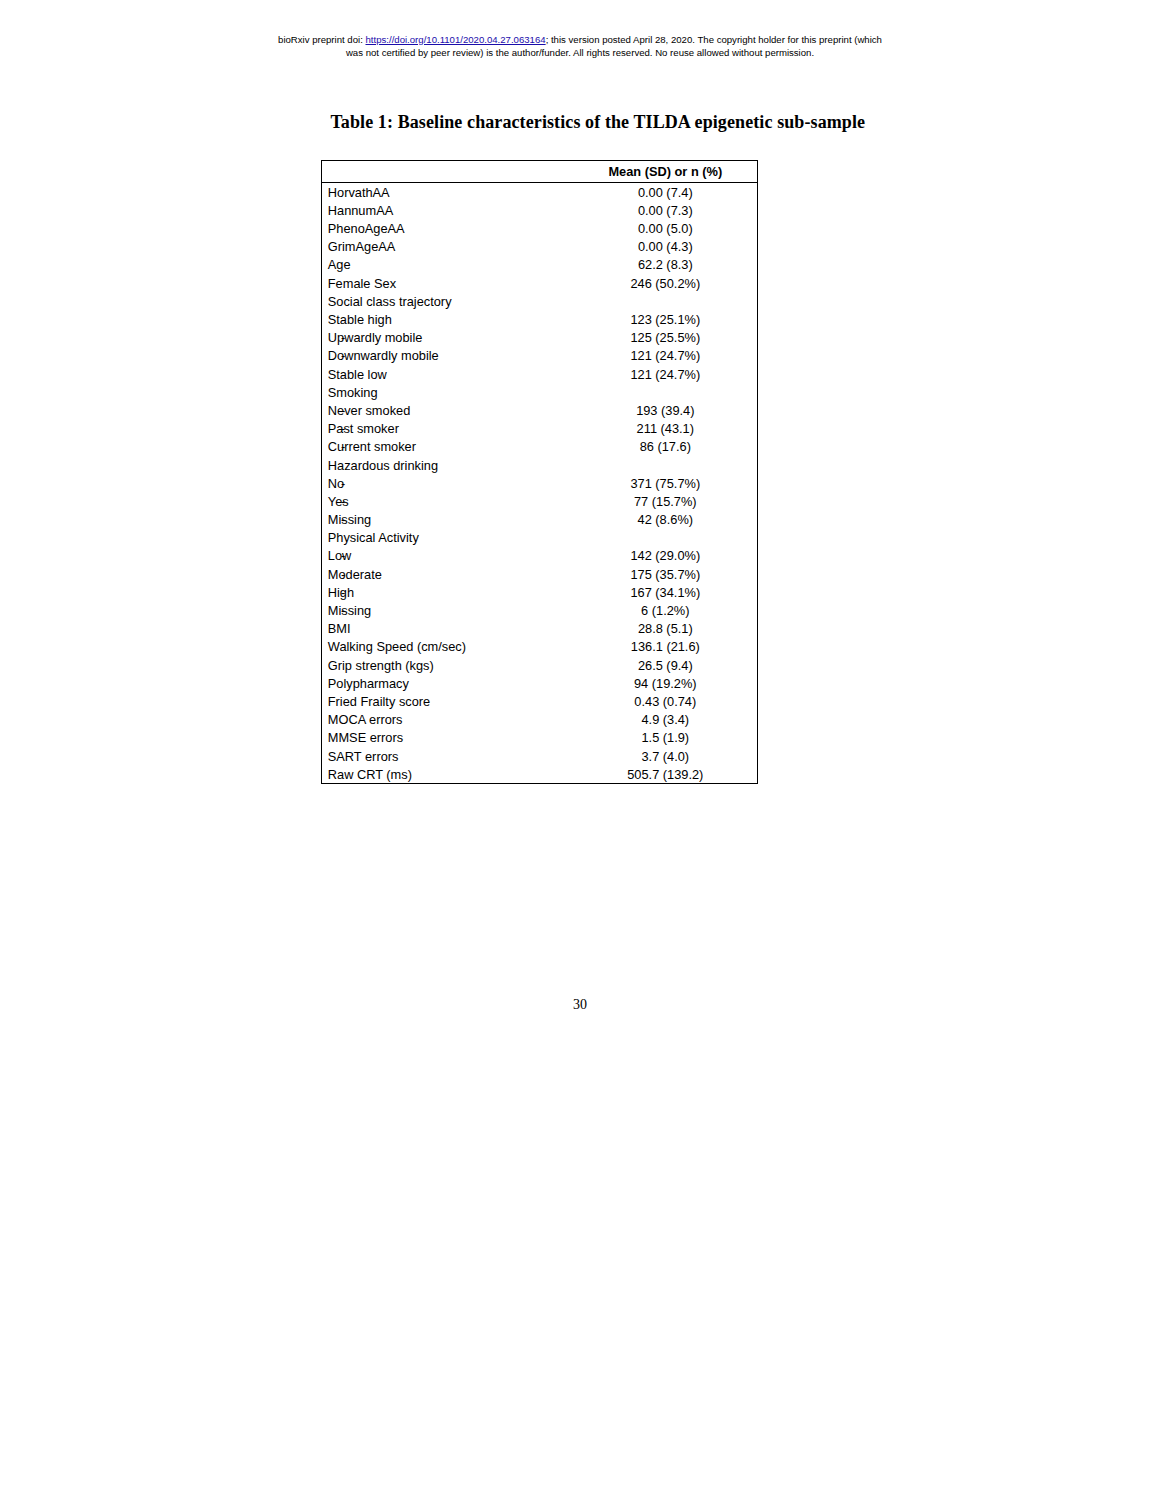bioRxiv preprint doi: https://doi.org/10.1101/2020.04.27.063164; this version posted April 28, 2020. The copyright holder for this preprint (which
was not certified by peer review) is the author/funder. All rights reserved. No reuse allowed without permission.
Table 1: Baseline characteristics of the TILDA epigenetic sub-sample
| | Mean (SD) or n (%) |
| --- | --- |
| HorvathAA | 0.00 (7.4) |
| HannumAA | 0.00 (7.3) |
| PhenoAgeAA | 0.00 (5.0) |
| GrimAgeAA | 0.00 (4.3) |
| Age | 62.2 (8.3) |
| Female Sex | 246 (50.2%) |
| Social class trajectory | |
| - Stable high | 123 (25.1%) |
| - Upwardly mobile | 125 (25.5%) |
| - Downwardly mobile | 121 (24.7%) |
| - Stable low | 121 (24.7%) |
| Smoking | |
| - Never smoked | 193 (39.4) |
| - Past smoker | 211 (43.1) |
| - Current smoker | 86 (17.6) |
| Hazardous drinking | |
| - No | 371 (75.7%) |
| - Yes | 77 (15.7%) |
| - Missing | 42 (8.6%) |
| Physical Activity | |
| - Low | 142 (29.0%) |
| - Moderate | 175 (35.7%) |
| - High | 167 (34.1%) |
| - Missing | 6 (1.2%) |
| BMI | 28.8 (5.1) |
| Walking Speed (cm/sec) | 136.1 (21.6) |
| Grip strength (kgs) | 26.5 (9.4) |
| Polypharmacy | 94 (19.2%) |
| Fried Frailty score | 0.43 (0.74) |
| MOCA errors | 4.9 (3.4) |
| MMSE errors | 1.5 (1.9) |
| SART errors | 3.7 (4.0) |
| Raw CRT (ms) | 505.7 (139.2) |
30